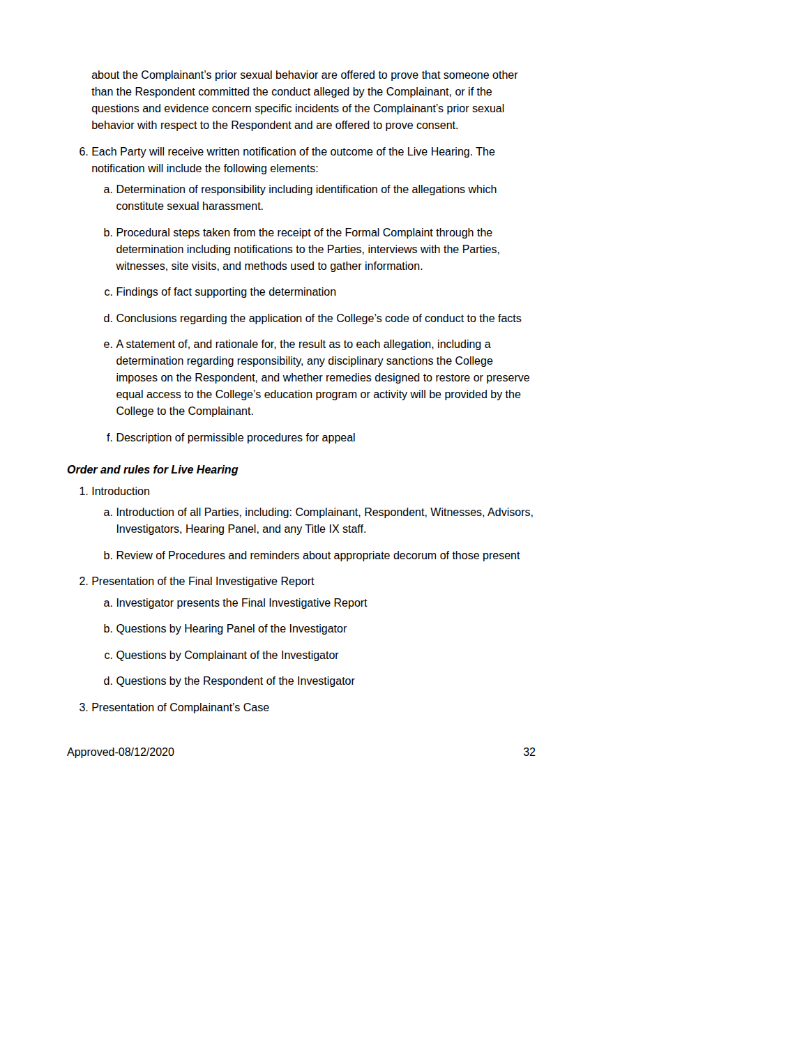about the Complainant’s prior sexual behavior are offered to prove that someone other than the Respondent committed the conduct alleged by the Complainant, or if the questions and evidence concern specific incidents of the Complainant’s prior sexual behavior with respect to the Respondent and are offered to prove consent.
Each Party will receive written notification of the outcome of the Live Hearing. The notification will include the following elements:
Determination of responsibility including identification of the allegations which constitute sexual harassment.
Procedural steps taken from the receipt of the Formal Complaint through the determination including notifications to the Parties, interviews with the Parties, witnesses, site visits, and methods used to gather information.
Findings of fact supporting the determination
Conclusions regarding the application of the College’s code of conduct to the facts
A statement of, and rationale for, the result as to each allegation, including a determination regarding responsibility, any disciplinary sanctions the College imposes on the Respondent, and whether remedies designed to restore or preserve equal access to the College’s education program or activity will be provided by the College to the Complainant.
Description of permissible procedures for appeal
Order and rules for Live Hearing
Introduction
Introduction of all Parties, including: Complainant, Respondent, Witnesses, Advisors, Investigators, Hearing Panel, and any Title IX staff.
Review of Procedures and reminders about appropriate decorum of those present
Presentation of the Final Investigative Report
Investigator presents the Final Investigative Report
Questions by Hearing Panel of the Investigator
Questions by Complainant of the Investigator
Questions by the Respondent of the Investigator
Presentation of Complainant’s Case
Approved-08/12/2020 32